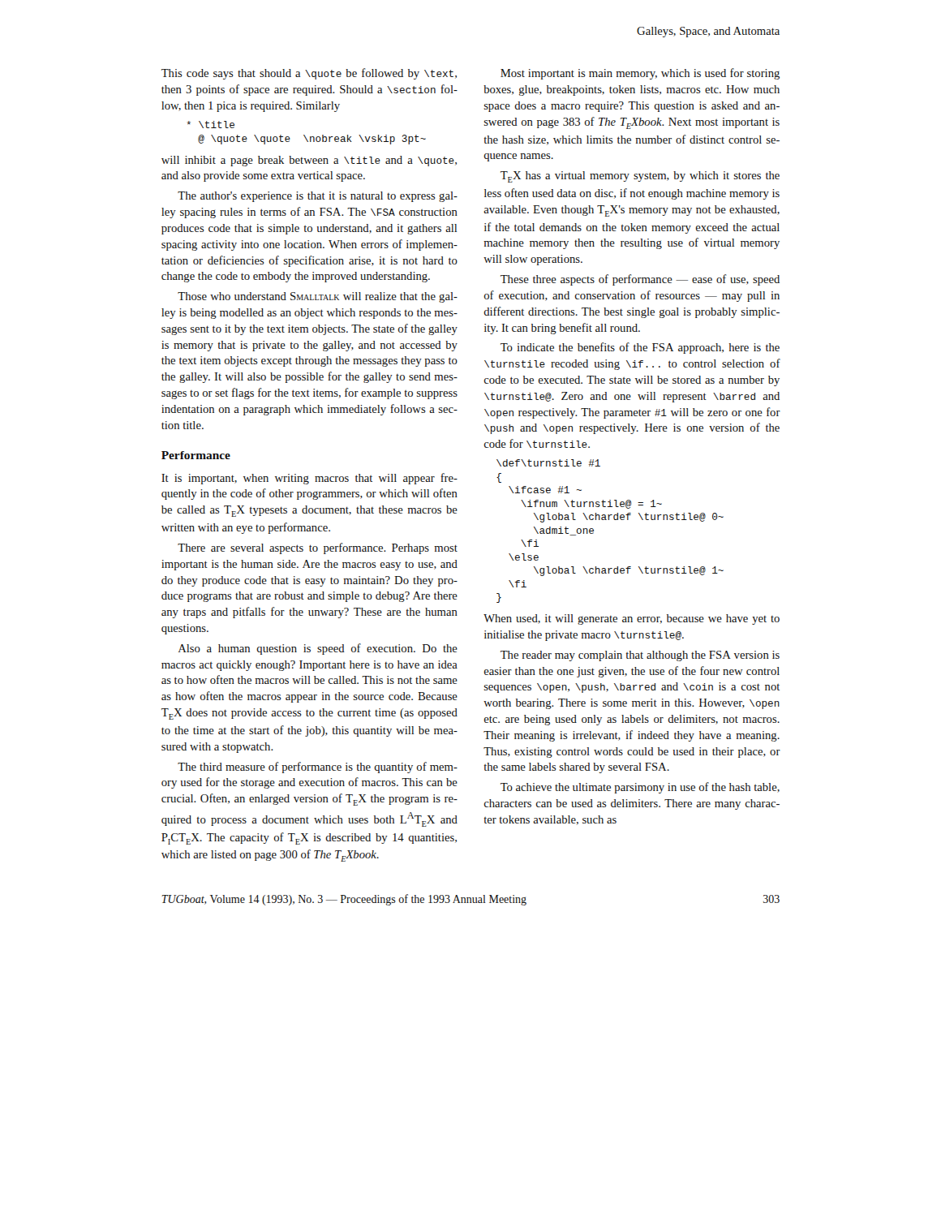Galleys, Space, and Automata
This code says that should a \quote be followed by \text, then 3 points of space are required. Should a \section follow, then 1 pica is required. Similarly
  * \title
    @ \quote \quote  \nobreak \vskip 3pt~
will inhibit a page break between a \title and a \quote, and also provide some extra vertical space.
The author's experience is that it is natural to express galley spacing rules in terms of an FSA. The \FSA construction produces code that is simple to understand, and it gathers all spacing activity into one location. When errors of implementation or deficiencies of specification arise, it is not hard to change the code to embody the improved understanding.
Those who understand Smalltalk will realize that the galley is being modelled as an object which responds to the messages sent to it by the text item objects. The state of the galley is memory that is private to the galley, and not accessed by the text item objects except through the messages they pass to the galley. It will also be possible for the galley to send messages to or set flags for the text items, for example to suppress indentation on a paragraph which immediately follows a section title.
Performance
It is important, when writing macros that will appear frequently in the code of other programmers, or which will often be called as TEX typesets a document, that these macros be written with an eye to performance.
There are several aspects to performance. Perhaps most important is the human side. Are the macros easy to use, and do they produce code that is easy to maintain? Do they produce programs that are robust and simple to debug? Are there any traps and pitfalls for the unwary? These are the human questions.
Also a human question is speed of execution. Do the macros act quickly enough? Important here is to have an idea as to how often the macros will be called. This is not the same as how often the macros appear in the source code. Because TEX does not provide access to the current time (as opposed to the time at the start of the job), this quantity will be measured with a stopwatch.
The third measure of performance is the quantity of memory used for the storage and execution of macros. This can be crucial. Often, an enlarged version of TEX the program is required to process a document which uses both LATEX and PICTEX. The capacity of TEX is described by 14 quantities, which are listed on page 300 of The TEXbook.
Most important is main memory, which is used for storing boxes, glue, breakpoints, token lists, macros etc. How much space does a macro require? This question is asked and answered on page 383 of The TEXbook. Next most important is the hash size, which limits the number of distinct control sequence names.
TEX has a virtual memory system, by which it stores the less often used data on disc, if not enough machine memory is available. Even though TEX's memory may not be exhausted, if the total demands on the token memory exceed the actual machine memory then the resulting use of virtual memory will slow operations.
These three aspects of performance — ease of use, speed of execution, and conservation of resources — may pull in different directions. The best single goal is probably simplicity. It can bring benefit all round.
To indicate the benefits of the FSA approach, here is the \turnstile recoded using \if... to control selection of code to be executed. The state will be stored as a number by \turnstile@. Zero and one will represent \barred and \open respectively. The parameter #1 will be zero or one for \push and \open respectively. Here is one version of the code for \turnstile.
\def\turnstile #1
{
  \ifcase #1 ~
    \ifnum \turnstile@ = 1~
      \global \chardef \turnstile@ 0~
      \admit_one
    \fi
  \else
      \global \chardef \turnstile@ 1~
  \fi
}
When used, it will generate an error, because we have yet to initialise the private macro \turnstile@.
The reader may complain that although the FSA version is easier than the one just given, the use of the four new control sequences \open, \push, \barred and \coin is a cost not worth bearing. There is some merit in this. However, \open etc. are being used only as labels or delimiters, not macros. Their meaning is irrelevant, if indeed they have a meaning. Thus, existing control words could be used in their place, or the same labels shared by several FSA.
To achieve the ultimate parsimony in use of the hash table, characters can be used as delimiters. There are many character tokens available, such as
TUGboat, Volume 14 (1993), No. 3 — Proceedings of the 1993 Annual Meeting
303